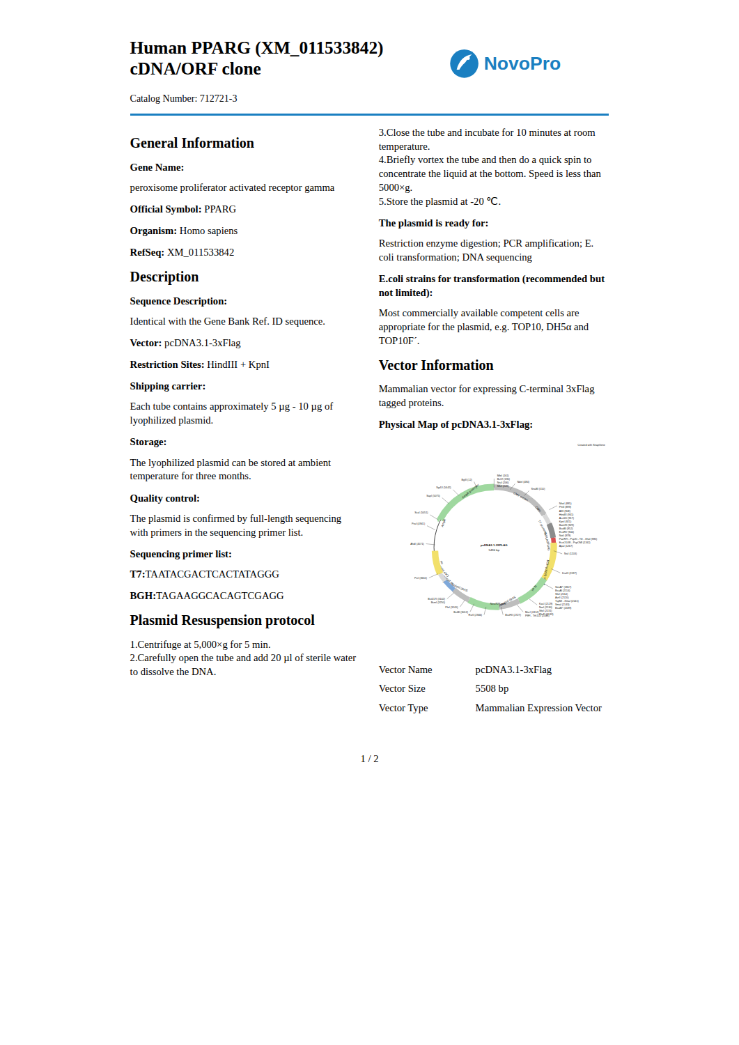Human PPARG (XM_011533842) cDNA/ORF clone
Catalog Number: 712721-3
NovoPro
General Information
Gene Name:
peroxisome proliferator activated receptor gamma
Official Symbol: PPARG
Organism: Homo sapiens
RefSeq: XM_011533842
Description
Sequence Description:
Identical with the Gene Bank Ref. ID sequence.
Vector: pcDNA3.1-3xFlag
Restriction Sites: HindIII + KpnI
Shipping carrier:
Each tube contains approximately 5 µg - 10 µg of lyophilized plasmid.
Storage:
The lyophilized plasmid can be stored at ambient temperature for three months.
Quality control:
The plasmid is confirmed by full-length sequencing with primers in the sequencing primer list.
Sequencing primer list:
T7: TAATACGACTCACTATAGGG
BGH: TAGAAGGCACAGTCGAGG
Plasmid Resuspension protocol
1.Centrifuge at 5,000×g for 5 min.
2.Carefully open the tube and add 20 µl of sterile water to dissolve the DNA.
3.Close the tube and incubate for 10 minutes at room temperature.
4.Briefly vortex the tube and then do a quick spin to concentrate the liquid at the bottom. Speed is less than 5000×g.
5.Store the plasmid at -20 ℃.
The plasmid is ready for:
Restriction enzyme digestion; PCR amplification; E. coli transformation; DNA sequencing
E.coli strains for transformation (recommended but not limited):
Most commercially available competent cells are appropriate for the plasmid, e.g. TOP10, DH5α and TOP10F´.
Vector Information
Mammalian vector for expressing C-terminal 3xFlag tagged proteins.
Physical Map of pcDNA3.1-3xFlag:
Created with SnapGene pcDNA3.1-3XFLAG 5494 bp AmpR promoter AmpR CMV enhancer CMV T7 promoter 3xFLAG FLAG BGH poly(A) signal f1 ori SV40 promoter NeoR/KanR SV40 poly(A) signal lac promoter CAP binding site ori MfeI (161) BciVI (190) NruI (206) MluI (228) NdeI (484) SnaBI (510) PvuI (4941) ScaI (5051) SapI (5075) SgrDI (5442) BglII (12) AhdI (4571) PciI (3661) BstZ17I (3102) BsmI (3250) PfoI (3105) BstBI (3012) RsrII (2946) BssHII (2727) NheI (895) PmlI (899) AflII (908) HindIII (941) Acc65I (917) KpnI (921) BamHI (929) BsoBI (952) EcoRV (944) NotI (979) PaeR7I - PspXI - TliI - XhoI (985) EcoO109I - PspOMI (1162) ApaI (1267) NsiI (1203) DraIII (1597) SexAI* (1807) BsaAI (2114) SfoI (2114) AvrII (2120) TspMI - XmaI (2141) SmaI (2143) BsaBI* (2189) KasI (2129) NarI (2130) SfoI (2131) PluTI (2133) MscI (2412) PflFI - Tth111I (2448)
| Vector Name | pcDNA3.1-3xFlag |
| Vector Size | 5508 bp |
| Vector Type | Mammalian Expression Vector |
1 / 2